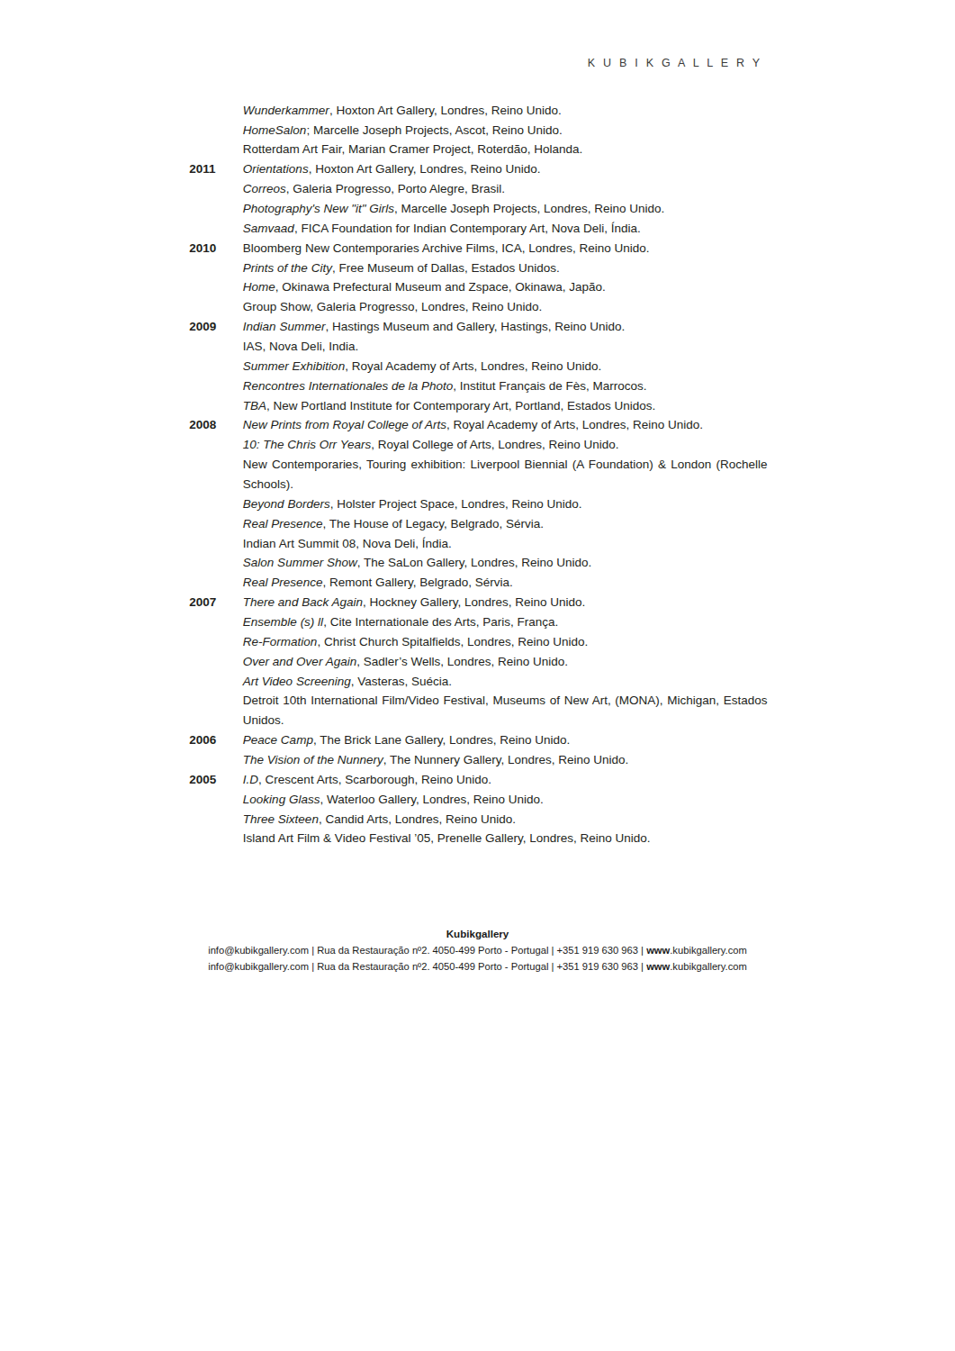K U B I K G A L L E R Y
| | Wunderkammer , Hoxton Art Gallery, Londres, Reino Unido. HomeSalon ; Marcelle Joseph Projects, Ascot, Reino Unido. Rotterdam Art Fair, Marian Cramer Project, Roterdão, Holanda. |
| 2011 | Orientations , Hoxton Art Gallery, Londres, Reino Unido. Correos , Galeria Progresso, Porto Alegre, Brasil. Photography's New "it" Girls , Marcelle Joseph Projects, Londres, Reino Unido. Samvaad , FICA Foundation for Indian Contemporary Art, Nova Deli, Índia. |
| 2010 | Bloomberg New Contemporaries Archive Films, ICA, Londres, Reino Unido. Prints of the City , Free Museum of Dallas, Estados Unidos. Home , Okinawa Prefectural Museum and Zspace, Okinawa, Japão. Group Show, Galeria Progresso, Londres, Reino Unido. |
| 2009 | Indian Summer , Hastings Museum and Gallery, Hastings, Reino Unido. IAS, Nova Deli, India. Summer Exhibition , Royal Academy of Arts, Londres, Reino Unido. Rencontres Internationales de la Photo , Institut Français de Fès, Marrocos. TBA , New Portland Institute for Contemporary Art, Portland, Estados Unidos. |
| 2008 | New Prints from Royal College of Arts , Royal Academy of Arts, Londres, Reino Unido. 10: The Chris Orr Years , Royal College of Arts, Londres, Reino Unido. New Contemporaries, Touring exhibition: Liverpool Biennial (A Foundation) & London (Rochelle Schools). Beyond Borders , Holster Project Space, Londres, Reino Unido. Real Presence , The House of Legacy, Belgrado, Sérvia. Indian Art Summit 08, Nova Deli, Índia. Salon Summer Show , The SaLon Gallery, Londres, Reino Unido. Real Presence , Remont Gallery, Belgrado, Sérvia. |
| 2007 | There and Back Again , Hockney Gallery, Londres, Reino Unido. Ensemble (s) ll , Cite Internationale des Arts, Paris, França. Re-Formation , Christ Church Spitalfields, Londres, Reino Unido. Over and Over Again , Sadler’s Wells, Londres, Reino Unido. Art Video Screening , Vasteras, Suécia. Detroit 10th International Film/Video Festival, Museums of New Art, (MONA), Michigan, Estados Unidos. |
| 2006 | Peace Camp , The Brick Lane Gallery, Londres, Reino Unido. The Vision of the Nunnery , The Nunnery Gallery, Londres, Reino Unido. |
| 2005 | I.D , Crescent Arts, Scarborough, Reino Unido. Looking Glass , Waterloo Gallery, Londres, Reino Unido. Three Sixteen , Candid Arts, Londres, Reino Unido. Island Art Film & Video Festival ’05, Prenelle Gallery, Londres, Reino Unido. |
Kubikgallery
info@kubikgallery.com | Rua da Restauração nº2. 4050-499 Porto - Portugal | +351 919 630 963 | www.kubikgallery.com
info@kubikgallery.com | Rua da Restauração nº2. 4050-499 Porto - Portugal | +351 919 630 963 | www.kubikgallery.com